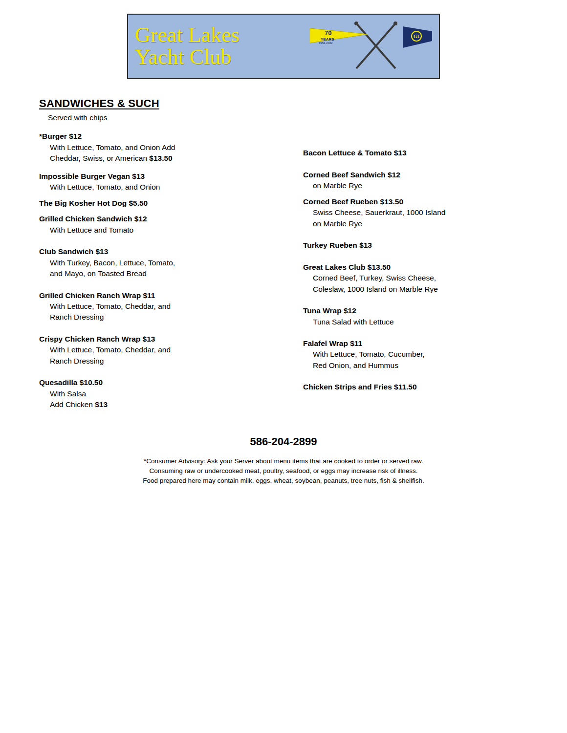Great Lakes
Yacht Club
70 YEARS 1952-2022 GL
SANDWICHES & SUCH
Served with chips
*Burger $12
With Lettuce, Tomato, and Onion Add
Cheddar, Swiss, or American $13.50
Impossible Burger Vegan $13
With Lettuce, Tomato, and Onion
The Big Kosher Hot Dog $5.50
Grilled Chicken Sandwich $12
With Lettuce and Tomato
Club Sandwich $13
With Turkey, Bacon, Lettuce, Tomato,
and Mayo, on Toasted Bread
Grilled Chicken Ranch Wrap $11
With Lettuce, Tomato, Cheddar, and
Ranch Dressing
Crispy Chicken Ranch Wrap $13
With Lettuce, Tomato, Cheddar, and
Ranch Dressing
Quesadilla $10.50
With Salsa
Add Chicken $13
Bacon Lettuce & Tomato $13
Corned Beef Sandwich $12
on Marble Rye
Corned Beef Rueben $13.50
Swiss Cheese, Sauerkraut, 1000 Island
on Marble Rye
Turkey Rueben $13
Great Lakes Club $13.50
Corned Beef, Turkey, Swiss Cheese,
Coleslaw, 1000 Island on Marble Rye
Tuna Wrap $12
Tuna Salad with Lettuce
Falafel Wrap $11
With Lettuce, Tomato, Cucumber,
Red Onion, and Hummus
Chicken Strips and Fries $11.50
586-204-2899
*Consumer Advisory: Ask your Server about menu items that are cooked to order or served raw.
Consuming raw or undercooked meat, poultry, seafood, or eggs may increase risk of illness.
Food prepared here may contain milk, eggs, wheat, soybean, peanuts, tree nuts, fish & shellfish.